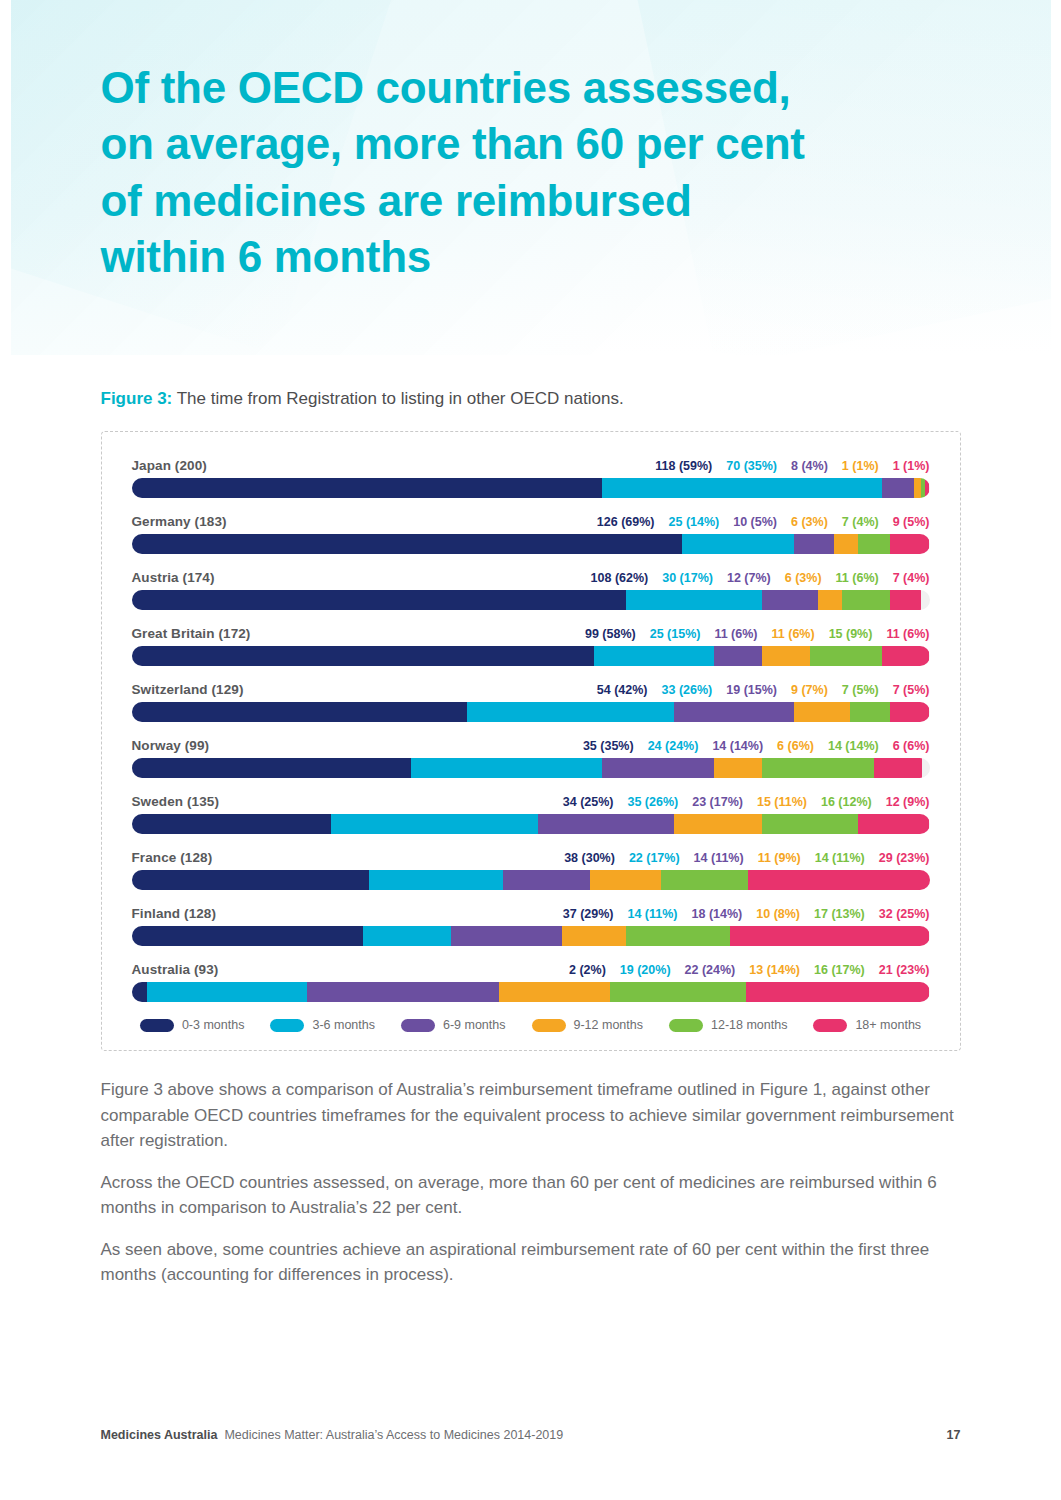Of the OECD countries assessed,
on average, more than 60 per cent
of medicines are reimbursed
within 6 months
Figure 3: The time from Registration to listing in other OECD nations.
Japan (200)
118 (59%) 70 (35%) 8 (4%) 1 (1%) 1 (1%)
Germany (183)
126 (69%) 25 (14%) 10 (5%) 6 (3%) 7 (4%) 9 (5%)
Austria (174)
108 (62%) 30 (17%) 12 (7%) 6 (3%) 11 (6%) 7 (4%)
Great Britain (172)
99 (58%) 25 (15%) 11 (6%) 11 (6%) 15 (9%) 11 (6%)
Switzerland (129)
54 (42%) 33 (26%) 19 (15%) 9 (7%) 7 (5%) 7 (5%)
Norway (99)
35 (35%) 24 (24%) 14 (14%) 6 (6%) 14 (14%) 6 (6%)
Sweden (135)
34 (25%) 35 (26%) 23 (17%) 15 (11%) 16 (12%) 12 (9%)
France (128)
38 (30%) 22 (17%) 14 (11%) 11 (9%) 14 (11%) 29 (23%)
Finland (128)
37 (29%) 14 (11%) 18 (14%) 10 (8%) 17 (13%) 32 (25%)
Australia (93)
2 (2%) 19 (20%) 22 (24%) 13 (14%) 16 (17%) 21 (23%)
0-3 months
3-6 months
6-9 months
9-12 months
12-18 months
18+ months
Figure 3 above shows a comparison of Australia’s reimbursement timeframe outlined in Figure 1, against other comparable OECD countries timeframes for the equivalent process to achieve similar government reimbursement after registration.
Across the OECD countries assessed, on average, more than 60 per cent of medicines are reimbursed within 6 months in comparison to Australia’s 22 per cent.
As seen above, some countries achieve an aspirational reimbursement rate of 60 per cent within the first three months (accounting for differences in process).
Medicines Australia Medicines Matter: Australia’s Access to Medicines 2014-2019
17